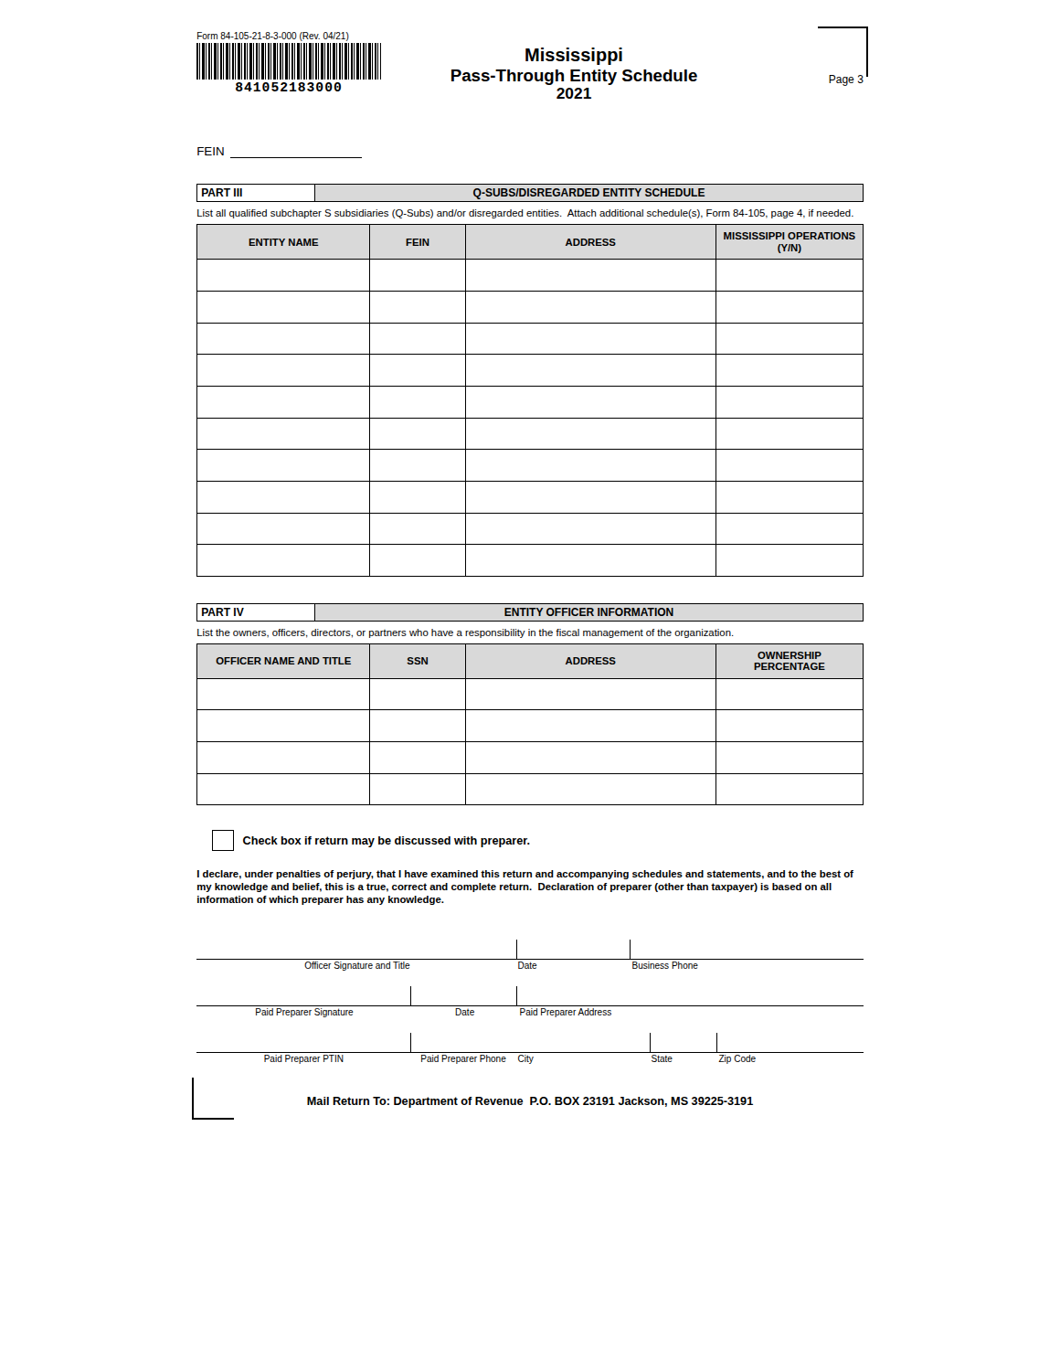Form 84-105-21-8-3-000 (Rev. 04/21)
841052183000
Mississippi
Pass-Through Entity Schedule
2021
Page 3
FEIN
PART III
Q-SUBS/DISREGARDED ENTITY SCHEDULE
List all qualified subchapter S subsidiaries (Q-Subs) and/or disregarded entities. Attach additional schedule(s), Form 84-105, page 4, if needed.
| ENTITY NAME | FEIN | ADDRESS | MISSISSIPPI OPERATIONS (Y/N) |
| --- | --- | --- | --- |
PART IV
ENTITY OFFICER INFORMATION
List the owners, officers, directors, or partners who have a responsibility in the fiscal management of the organization.
| OFFICER NAME AND TITLE | SSN | ADDRESS | OWNERSHIP PERCENTAGE |
| --- | --- | --- | --- |
Check box if return may be discussed with preparer.
I declare, under penalties of perjury, that I have examined this return and accompanying schedules and statements, and to the best of my knowledge and belief, this is a true, correct and complete return. Declaration of preparer (other than taxpayer) is based on all information of which preparer has any knowledge.
Officer Signature and Title
Date
Business Phone
Paid Preparer Signature
Date
Paid Preparer Address
Paid Preparer PTIN
Paid Preparer Phone
City
State
Zip Code
Mail Return To: Department of Revenue P.O. BOX 23191 Jackson, MS 39225-3191